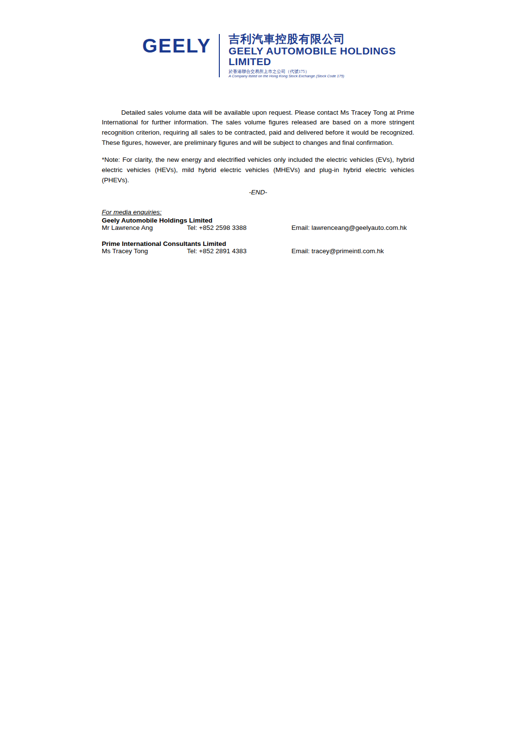GEELY
吉利汽車控股有限公司
GEELY AUTOMOBILE HOLDINGS LIMITED
於香港聯合交易所上市之公司（代號175）
A Company listed on the Hong Kong Stock Exchange (Stock Code 175)
Detailed sales volume data will be available upon request. Please contact Ms Tracey Tong at Prime International for further information. The sales volume figures released are based on a more stringent recognition criterion, requiring all sales to be contracted, paid and delivered before it would be recognized. These figures, however, are preliminary figures and will be subject to changes and final confirmation.
*Note: For clarity, the new energy and electrified vehicles only included the electric vehicles (EVs), hybrid electric vehicles (HEVs), mild hybrid electric vehicles (MHEVs) and plug-in hybrid electric vehicles (PHEVs).
-END-
For media enquiries:
Geely Automobile Holdings Limited
| Mr Lawrence Ang | Tel: +852 2598 3388 | Email: lawrenceang@geelyauto.com.hk |
Prime International Consultants Limited
| Ms Tracey Tong | Tel: +852 2891 4383 | Email: tracey@primeintl.com.hk |